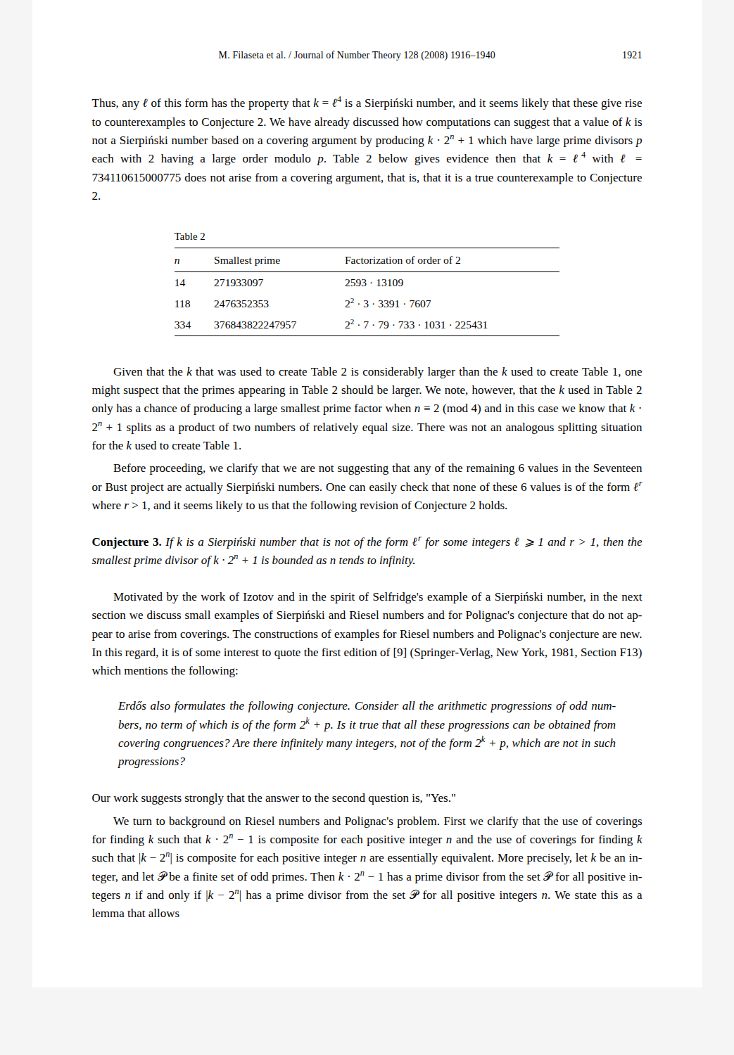M. Filaseta et al. / Journal of Number Theory 128 (2008) 1916–1940 1921
Thus, any ℓ of this form has the property that k = ℓ4 is a Sierpiński number, and it seems likely that these give rise to counterexamples to Conjecture 2. We have already discussed how computations can suggest that a value of k is not a Sierpiński number based on a covering argument by producing k · 2n + 1 which have large prime divisors p each with 2 having a large order modulo p. Table 2 below gives evidence then that k = ℓ4 with ℓ = 734110615000775 does not arise from a covering argument, that is, that it is a true counterexample to Conjecture 2.
Table 2
| n | Smallest prime | Factorization of order of 2 |
| --- | --- | --- |
| 14 | 271933097 | 2593 · 13109 |
| 118 | 2476352353 | 2 2 · 3 · 3391 · 7607 |
| 334 | 376843822247957 | 2 2 · 7 · 79 · 733 · 1031 · 225431 |
Given that the k that was used to create Table 2 is considerably larger than the k used to create Table 1, one might suspect that the primes appearing in Table 2 should be larger. We note, however, that the k used in Table 2 only has a chance of producing a large smallest prime factor when n ≡ 2 (mod 4) and in this case we know that k · 2n + 1 splits as a product of two numbers of relatively equal size. There was not an analogous splitting situation for the k used to create Table 1.
Before proceeding, we clarify that we are not suggesting that any of the remaining 6 values in the Seventeen or Bust project are actually Sierpiński numbers. One can easily check that none of these 6 values is of the form ℓr where r > 1, and it seems likely to us that the following revision of Conjecture 2 holds.
Conjecture 3. If k is a Sierpiński number that is not of the form ℓr for some integers ℓ ⩾ 1 and r > 1, then the smallest prime divisor of k · 2n + 1 is bounded as n tends to infinity.
Motivated by the work of Izotov and in the spirit of Selfridge's example of a Sierpiński number, in the next section we discuss small examples of Sierpiński and Riesel numbers and for Polignac's conjecture that do not appear to arise from coverings. The constructions of examples for Riesel numbers and Polignac's conjecture are new. In this regard, it is of some interest to quote the first edition of [9] (Springer-Verlag, New York, 1981, Section F13) which mentions the following:
Erdős also formulates the following conjecture. Consider all the arithmetic progressions of odd numbers, no term of which is of the form 2k + p. Is it true that all these progressions can be obtained from covering congruences? Are there infinitely many integers, not of the form 2k + p, which are not in such progressions?
Our work suggests strongly that the answer to the second question is, "Yes."
We turn to background on Riesel numbers and Polignac's problem. First we clarify that the use of coverings for finding k such that k · 2n − 1 is composite for each positive integer n and the use of coverings for finding k such that |k − 2n| is composite for each positive integer n are essentially equivalent. More precisely, let k be an integer, and let 𝒫 be a finite set of odd primes. Then k · 2n − 1 has a prime divisor from the set 𝒫 for all positive integers n if and only if |k − 2n| has a prime divisor from the set 𝒫 for all positive integers n. We state this as a lemma that allows